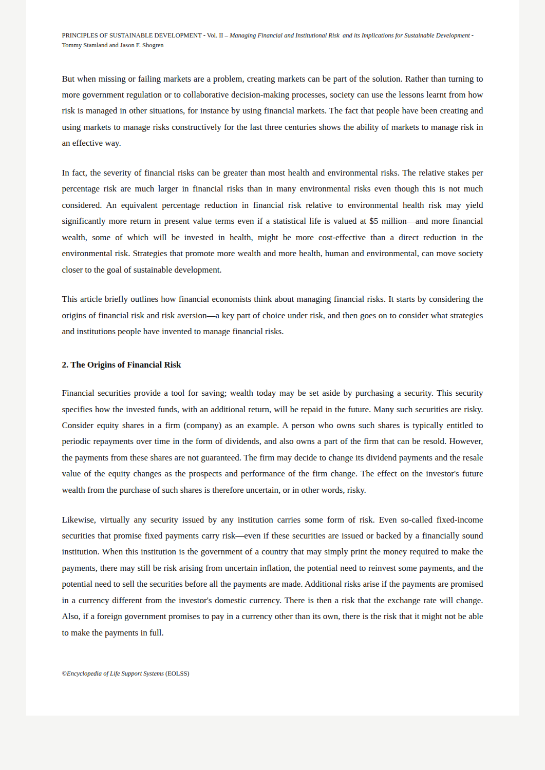PRINCIPLES OF SUSTAINABLE DEVELOPMENT - Vol. II – Managing Financial and Institutional Risk and its Implications for Sustainable Development - Tommy Stamland and Jason F. Shogren
But when missing or failing markets are a problem, creating markets can be part of the solution. Rather than turning to more government regulation or to collaborative decision-making processes, society can use the lessons learnt from how risk is managed in other situations, for instance by using financial markets. The fact that people have been creating and using markets to manage risks constructively for the last three centuries shows the ability of markets to manage risk in an effective way.
In fact, the severity of financial risks can be greater than most health and environmental risks. The relative stakes per percentage risk are much larger in financial risks than in many environmental risks even though this is not much considered. An equivalent percentage reduction in financial risk relative to environmental health risk may yield significantly more return in present value terms even if a statistical life is valued at $5 million—and more financial wealth, some of which will be invested in health, might be more cost-effective than a direct reduction in the environmental risk. Strategies that promote more wealth and more health, human and environmental, can move society closer to the goal of sustainable development.
This article briefly outlines how financial economists think about managing financial risks. It starts by considering the origins of financial risk and risk aversion—a key part of choice under risk, and then goes on to consider what strategies and institutions people have invented to manage financial risks.
2. The Origins of Financial Risk
Financial securities provide a tool for saving; wealth today may be set aside by purchasing a security. This security specifies how the invested funds, with an additional return, will be repaid in the future. Many such securities are risky. Consider equity shares in a firm (company) as an example. A person who owns such shares is typically entitled to periodic repayments over time in the form of dividends, and also owns a part of the firm that can be resold. However, the payments from these shares are not guaranteed. The firm may decide to change its dividend payments and the resale value of the equity changes as the prospects and performance of the firm change. The effect on the investor's future wealth from the purchase of such shares is therefore uncertain, or in other words, risky.
Likewise, virtually any security issued by any institution carries some form of risk. Even so-called fixed-income securities that promise fixed payments carry risk—even if these securities are issued or backed by a financially sound institution. When this institution is the government of a country that may simply print the money required to make the payments, there may still be risk arising from uncertain inflation, the potential need to reinvest some payments, and the potential need to sell the securities before all the payments are made. Additional risks arise if the payments are promised in a currency different from the investor's domestic currency. There is then a risk that the exchange rate will change. Also, if a foreign government promises to pay in a currency other than its own, there is the risk that it might not be able to make the payments in full.
©Encyclopedia of Life Support Systems (EOLSS)